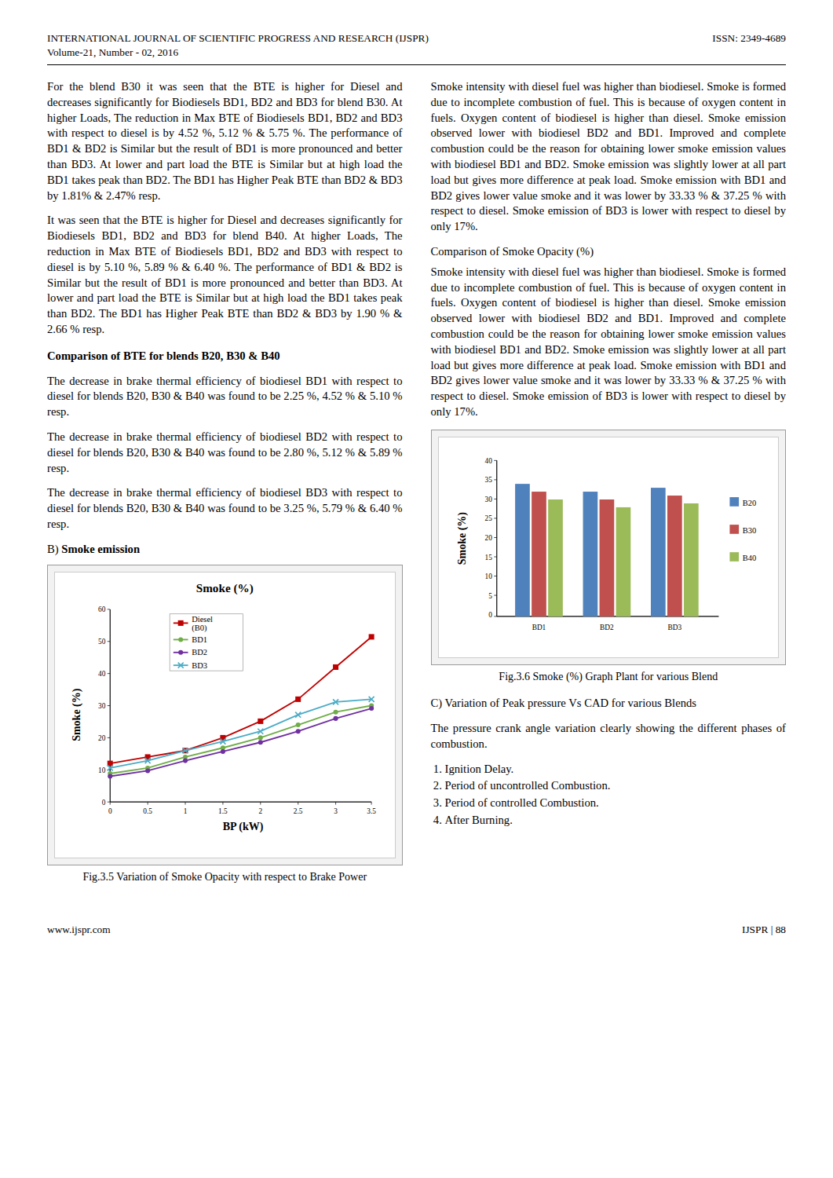INTERNATIONAL JOURNAL OF SCIENTIFIC PROGRESS AND RESEARCH (IJSPR)
Volume-21, Number - 02, 2016
ISSN: 2349-4689
For the blend B30 it was seen that the BTE is higher for Diesel and decreases significantly for Biodiesels BD1, BD2 and BD3 for blend B30. At higher Loads, The reduction in Max BTE of Biodiesels BD1, BD2 and BD3 with respect to diesel is by 4.52 %, 5.12 % & 5.75 %. The performance of BD1 & BD2 is Similar but the result of BD1 is more pronounced and better than BD3. At lower and part load the BTE is Similar but at high load the BD1 takes peak than BD2. The BD1 has Higher Peak BTE than BD2 & BD3 by 1.81% & 2.47% resp.
It was seen that the BTE is higher for Diesel and decreases significantly for Biodiesels BD1, BD2 and BD3 for blend B40. At higher Loads, The reduction in Max BTE of Biodiesels BD1, BD2 and BD3 with respect to diesel is by 5.10 %, 5.89 % & 6.40 %. The performance of BD1 & BD2 is Similar but the result of BD1 is more pronounced and better than BD3. At lower and part load the BTE is Similar but at high load the BD1 takes peak than BD2. The BD1 has Higher Peak BTE than BD2 & BD3 by 1.90 % & 2.66 % resp.
Comparison of BTE for blends B20, B30 & B40
The decrease in brake thermal efficiency of biodiesel BD1 with respect to diesel for blends B20, B30 & B40 was found to be 2.25 %, 4.52 % & 5.10 % resp.
The decrease in brake thermal efficiency of biodiesel BD2 with respect to diesel for blends B20, B30 & B40 was found to be 2.80 %, 5.12 % & 5.89 % resp.
The decrease in brake thermal efficiency of biodiesel BD3 with respect to diesel for blends B20, B30 & B40 was found to be 3.25 %, 5.79 % & 6.40 % resp.
B) Smoke emission
Smoke (%) 60 50 40 30 20 10 0 0 0.5 1 1.5 2 2.5 3 3.5 BP (kW) Smoke (%) Diesel (B0) BD1 BD2 BD3
Fig.3.5 Variation of Smoke Opacity with respect to Brake Power
Smoke intensity with diesel fuel was higher than biodiesel. Smoke is formed due to incomplete combustion of fuel. This is because of oxygen content in fuels. Oxygen content of biodiesel is higher than diesel. Smoke emission observed lower with biodiesel BD2 and BD1. Improved and complete combustion could be the reason for obtaining lower smoke emission values with biodiesel BD1 and BD2. Smoke emission was slightly lower at all part load but gives more difference at peak load. Smoke emission with BD1 and BD2 gives lower value smoke and it was lower by 33.33 % & 37.25 % with respect to diesel. Smoke emission of BD3 is lower with respect to diesel by only 17%.
Comparison of Smoke Opacity (%)
Smoke intensity with diesel fuel was higher than biodiesel. Smoke is formed due to incomplete combustion of fuel. This is because of oxygen content in fuels. Oxygen content of biodiesel is higher than diesel. Smoke emission observed lower with biodiesel BD2 and BD1. Improved and complete combustion could be the reason for obtaining lower smoke emission values with biodiesel BD1 and BD2. Smoke emission was slightly lower at all part load but gives more difference at peak load. Smoke emission with BD1 and BD2 gives lower value smoke and it was lower by 33.33 % & 37.25 % with respect to diesel. Smoke emission of BD3 is lower with respect to diesel by only 17%.
40 35 30 25 20 15 10 5 0 Smoke (%) BD1 BD2 BD3 B20 B30 B40
Fig.3.6 Smoke (%) Graph Plant for various Blend
C) Variation of Peak pressure Vs CAD for various Blends
The pressure crank angle variation clearly showing the different phases of combustion.
Ignition Delay.
Period of uncontrolled Combustion.
Period of controlled Combustion.
After Burning.
www.ijspr.com
IJSPR | 88